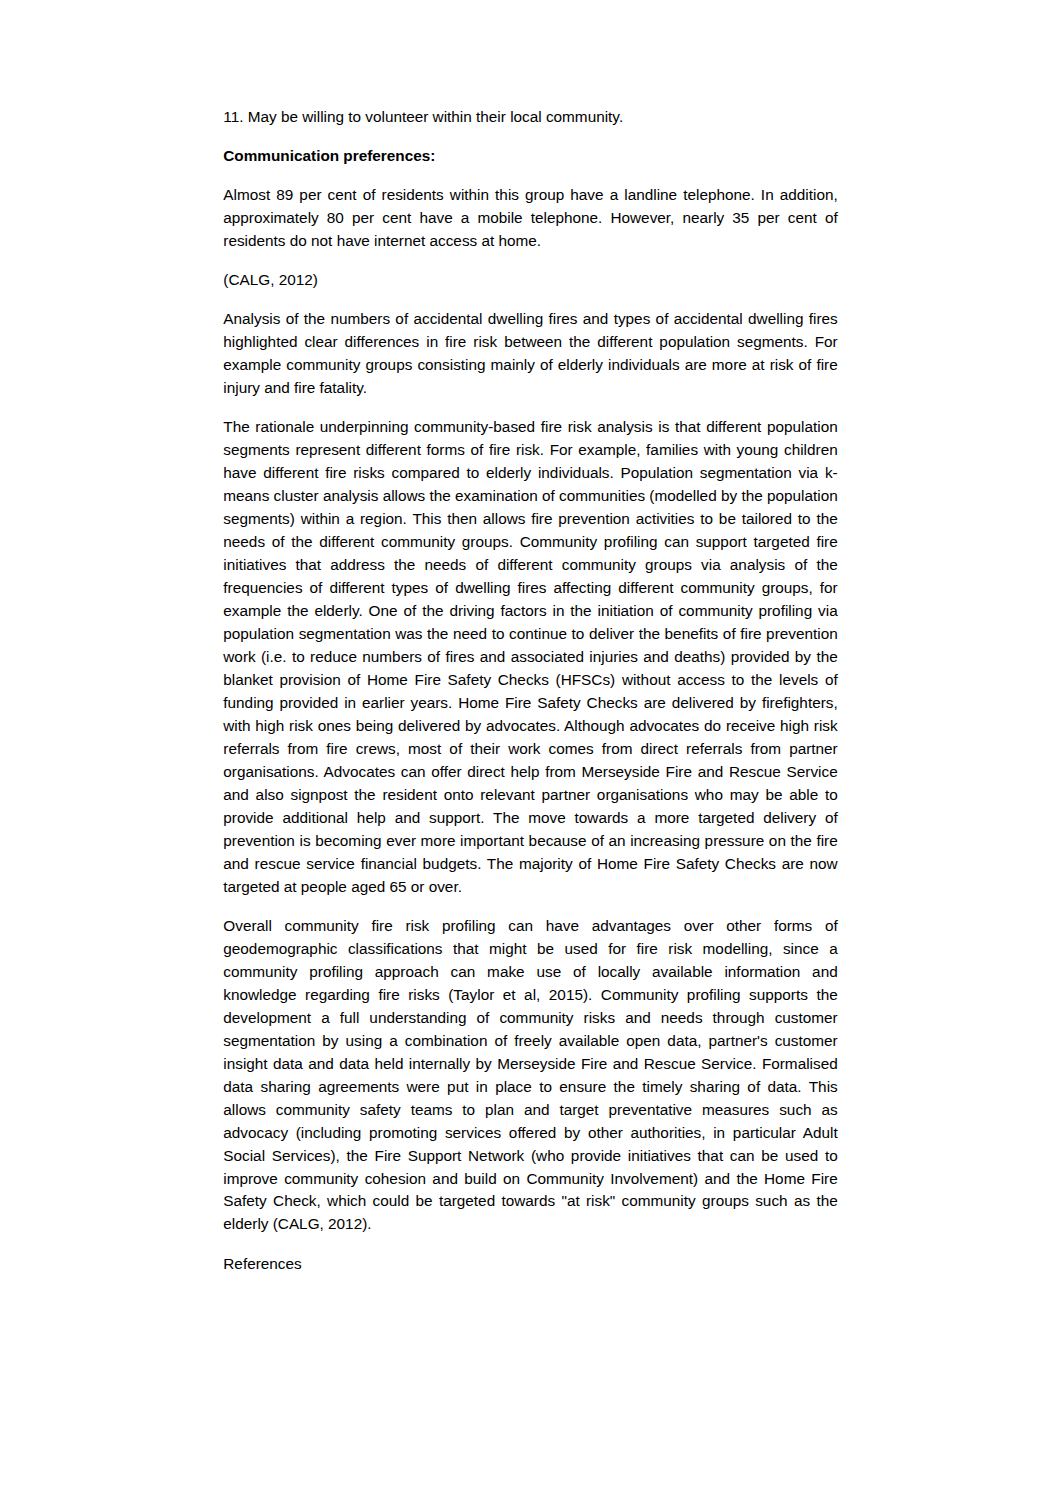11. May be willing to volunteer within their local community.
Communication preferences:
Almost 89 per cent of residents within this group have a landline telephone. In addition, approximately 80 per cent have a mobile telephone. However, nearly 35 per cent of residents do not have internet access at home.
(CALG, 2012)
Analysis of the numbers of accidental dwelling fires and types of accidental dwelling fires highlighted clear differences in fire risk between the different population segments. For example community groups consisting mainly of elderly individuals are more at risk of fire injury and fire fatality.
The rationale underpinning community-based fire risk analysis is that different population segments represent different forms of fire risk. For example, families with young children have different fire risks compared to elderly individuals. Population segmentation via k-means cluster analysis allows the examination of communities (modelled by the population segments) within a region. This then allows fire prevention activities to be tailored to the needs of the different community groups. Community profiling can support targeted fire initiatives that address the needs of different community groups via analysis of the frequencies of different types of dwelling fires affecting different community groups, for example the elderly. One of the driving factors in the initiation of community profiling via population segmentation was the need to continue to deliver the benefits of fire prevention work (i.e. to reduce numbers of fires and associated injuries and deaths) provided by the blanket provision of Home Fire Safety Checks (HFSCs) without access to the levels of funding provided in earlier years. Home Fire Safety Checks are delivered by firefighters, with high risk ones being delivered by advocates. Although advocates do receive high risk referrals from fire crews, most of their work comes from direct referrals from partner organisations. Advocates can offer direct help from Merseyside Fire and Rescue Service and also signpost the resident onto relevant partner organisations who may be able to provide additional help and support. The move towards a more targeted delivery of prevention is becoming ever more important because of an increasing pressure on the fire and rescue service financial budgets. The majority of Home Fire Safety Checks are now targeted at people aged 65 or over.
Overall community fire risk profiling can have advantages over other forms of geodemographic classifications that might be used for fire risk modelling, since a community profiling approach can make use of locally available information and knowledge regarding fire risks (Taylor et al, 2015). Community profiling supports the development a full understanding of community risks and needs through customer segmentation by using a combination of freely available open data, partner's customer insight data and data held internally by Merseyside Fire and Rescue Service. Formalised data sharing agreements were put in place to ensure the timely sharing of data. This allows community safety teams to plan and target preventative measures such as advocacy (including promoting services offered by other authorities, in particular Adult Social Services), the Fire Support Network (who provide initiatives that can be used to improve community cohesion and build on Community Involvement) and the Home Fire Safety Check, which could be targeted towards "at risk" community groups such as the elderly (CALG, 2012).
References